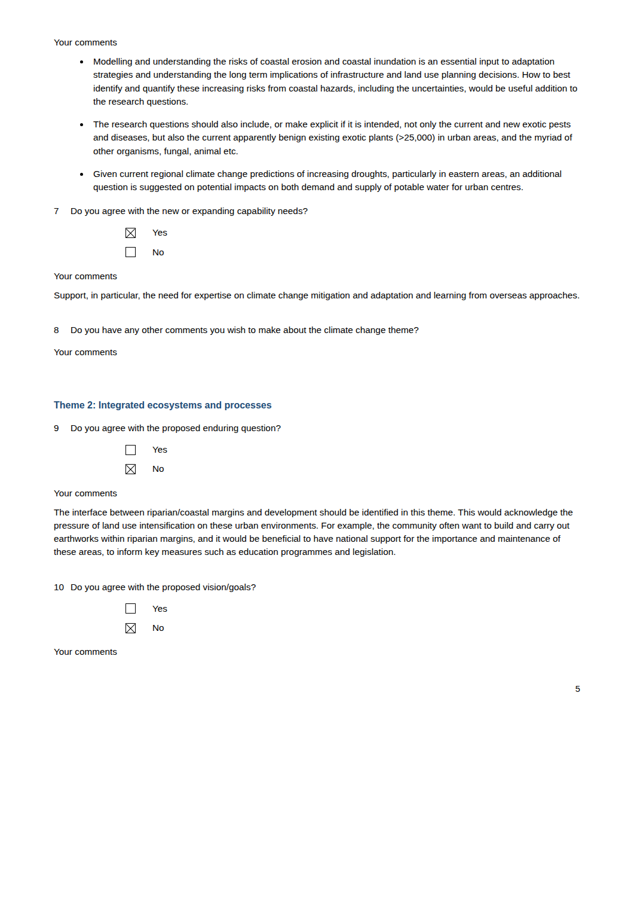Your comments
Modelling and understanding the risks of coastal erosion and coastal inundation is an essential input to adaptation strategies and understanding the long term implications of infrastructure and land use planning decisions. How to best identify and quantify these increasing risks from coastal hazards, including the uncertainties, would be useful addition to the research questions.
The research questions should also include, or make explicit if it is intended, not only the current and new exotic pests and diseases, but also the current apparently benign existing exotic plants (>25,000) in urban areas, and the myriad of other organisms, fungal, animal etc.
Given current regional climate change predictions of increasing droughts, particularly in eastern areas, an additional question is suggested on potential impacts on both demand and supply of potable water for urban centres.
7 Do you agree with the new or expanding capability needs?
Yes
No
Your comments
Support, in particular, the need for expertise on climate change mitigation and adaptation and learning from overseas approaches.
8 Do you have any other comments you wish to make about the climate change theme?
Your comments
Theme 2: Integrated ecosystems and processes
9 Do you agree with the proposed enduring question?
Yes
No
Your comments
The interface between riparian/coastal margins and development should be identified in this theme. This would acknowledge the pressure of land use intensification on these urban environments. For example, the community often want to build and carry out earthworks within riparian margins, and it would be beneficial to have national support for the importance and maintenance of these areas, to inform key measures such as education programmes and legislation.
10 Do you agree with the proposed vision/goals?
Yes
No
Your comments
5